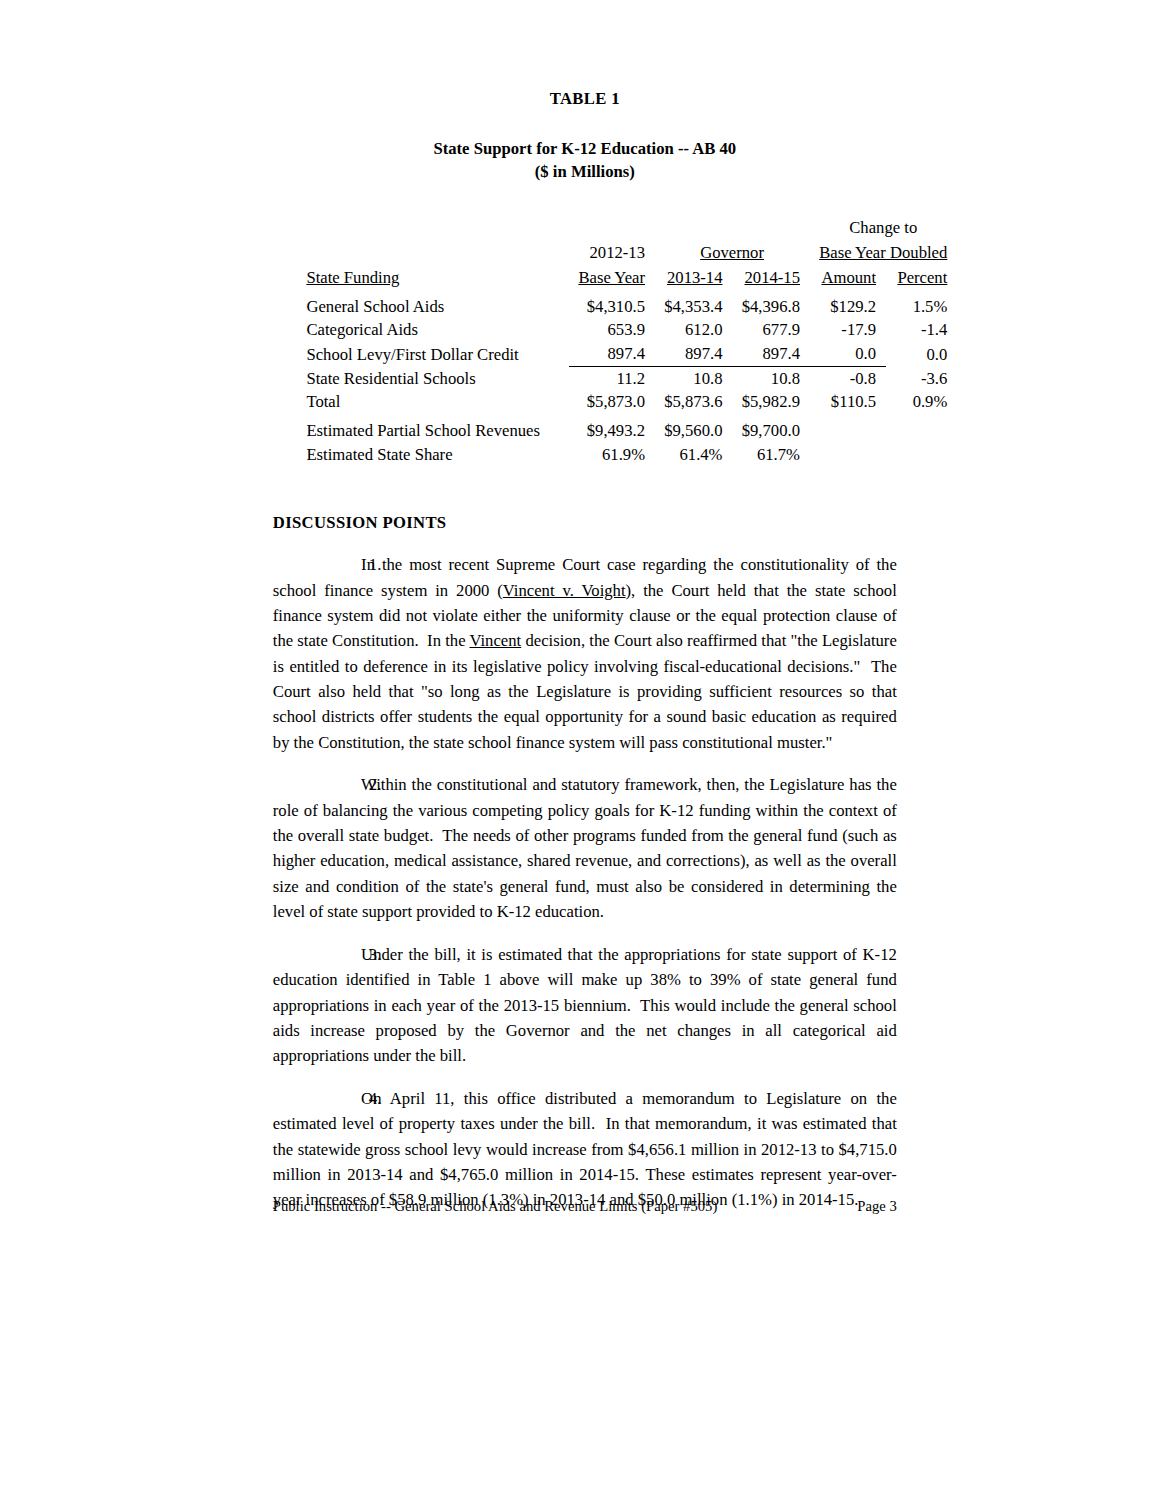TABLE 1
State Support for K-12 Education -- AB 40 ($ in Millions)
| | | | Change to |
| | 2012-13 | Governor | Base Year Doubled |
| State Funding | Base Year | 2013-14 | 2014-15 | Amount | Percent |
| General School Aids | $4,310.5 | $4,353.4 | $4,396.8 | $129.2 | 1.5% |
| Categorical Aids | 653.9 | 612.0 | 677.9 | -17.9 | -1.4 |
| School Levy/First Dollar Credit | 897.4 | 897.4 | 897.4 | 0.0 | 0.0 |
| State Residential Schools | 11.2 | 10.8 | 10.8 | -0.8 | -3.6 |
| Total | $5,873.0 | $5,873.6 | $5,982.9 | $110.5 | 0.9% |
| Estimated Partial School Revenues | $9,493.2 | $9,560.0 | $9,700.0 | | |
| Estimated State Share | 61.9% | 61.4% | 61.7% | | |
DISCUSSION POINTS
1. In the most recent Supreme Court case regarding the constitutionality of the school finance system in 2000 (Vincent v. Voight), the Court held that the state school finance system did not violate either the uniformity clause or the equal protection clause of the state Constitution. In the Vincent decision, the Court also reaffirmed that "the Legislature is entitled to deference in its legislative policy involving fiscal-educational decisions." The Court also held that "so long as the Legislature is providing sufficient resources so that school districts offer students the equal opportunity for a sound basic education as required by the Constitution, the state school finance system will pass constitutional muster."
2. Within the constitutional and statutory framework, then, the Legislature has the role of balancing the various competing policy goals for K-12 funding within the context of the overall state budget. The needs of other programs funded from the general fund (such as higher education, medical assistance, shared revenue, and corrections), as well as the overall size and condition of the state's general fund, must also be considered in determining the level of state support provided to K-12 education.
3. Under the bill, it is estimated that the appropriations for state support of K-12 education identified in Table 1 above will make up 38% to 39% of state general fund appropriations in each year of the 2013-15 biennium. This would include the general school aids increase proposed by the Governor and the net changes in all categorical aid appropriations under the bill.
4. On April 11, this office distributed a memorandum to Legislature on the estimated level of property taxes under the bill. In that memorandum, it was estimated that the statewide gross school levy would increase from $4,656.1 million in 2012-13 to $4,715.0 million in 2013-14 and $4,765.0 million in 2014-15. These estimates represent year-over-year increases of $58.9 million (1.3%) in 2013-14 and $50.0 million (1.1%) in 2014-15.
Public Instruction -- General School Aids and Revenue Limits (Paper #505) Page 3